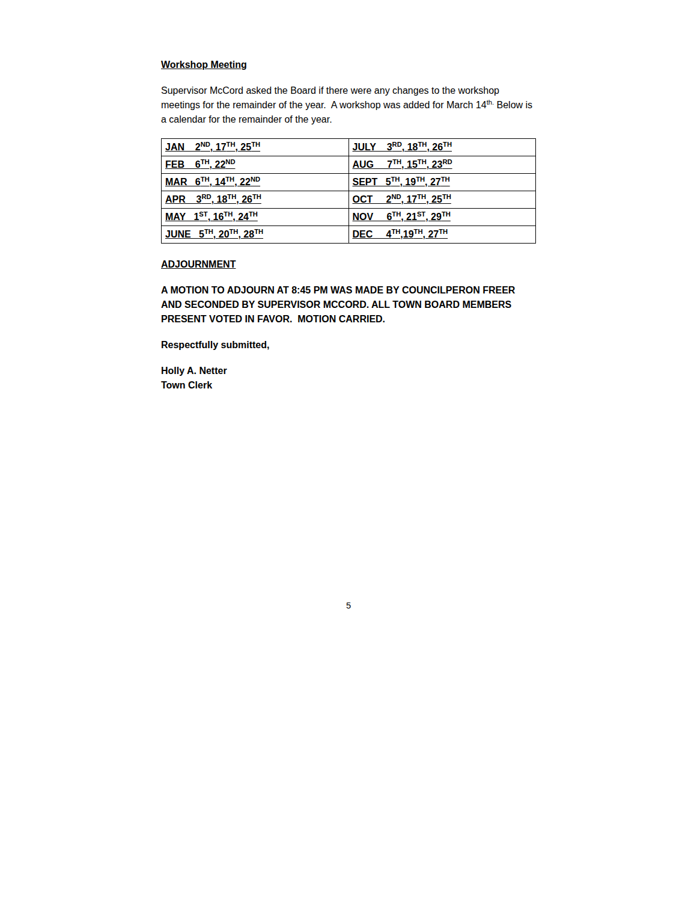Workshop Meeting
Supervisor McCord asked the Board if there were any changes to the workshop meetings for the remainder of the year. A workshop was added for March 14th. Below is a calendar for the remainder of the year.
| JAN 2 ND , 17 TH , 25 TH | JULY 3 RD , 18 TH , 26 TH |
| FEB 6 TH , 22 ND | AUG 7 TH , 15 TH , 23 RD |
| MAR 6 TH , 14 TH , 22 ND | SEPT 5 TH , 19 TH , 27 TH |
| APR 3 RD , 18 TH , 26 TH | OCT 2 ND , 17 TH , 25 TH |
| MAY 1 ST , 16 TH , 24 TH | NOV 6 TH , 21 ST , 29 TH |
| JUNE 5 TH , 20 TH , 28 TH | DEC 4 TH ,19 TH , 27 TH |
ADJOURNMENT
A MOTION TO ADJOURN AT 8:45 PM WAS MADE BY COUNCILPERON FREER AND SECONDED BY SUPERVISOR MCCORD. ALL TOWN BOARD MEMBERS PRESENT VOTED IN FAVOR. MOTION CARRIED.
Respectfully submitted,
Holly A. Netter
Town Clerk
5